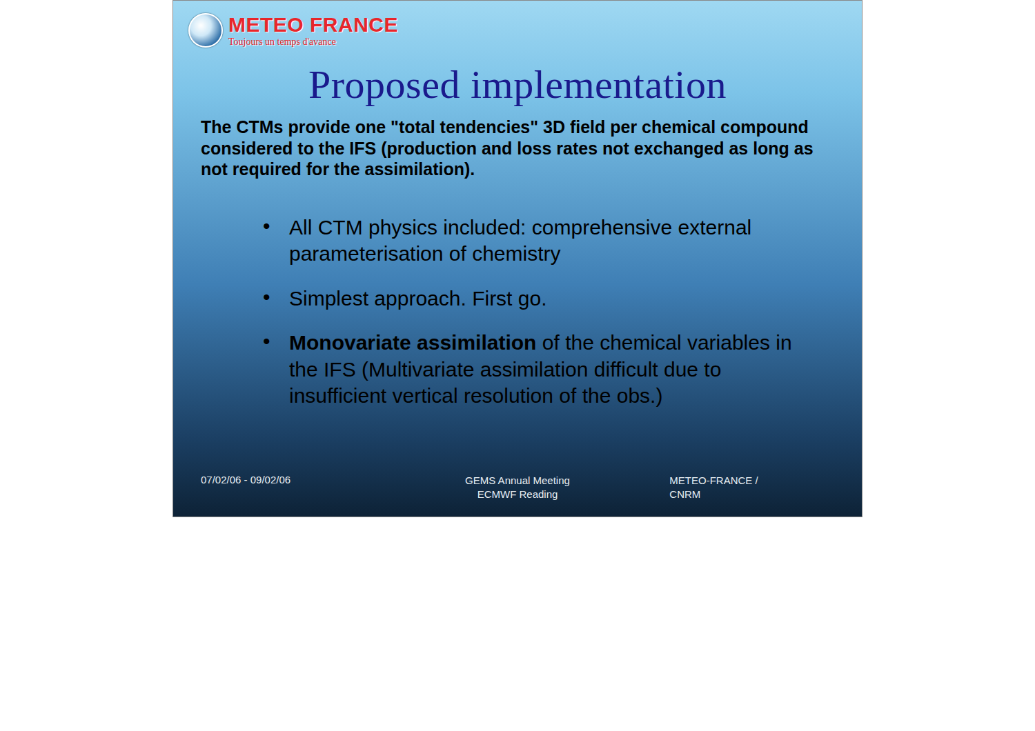METEO FRANCE
Toujours un temps d'avance
Proposed implementation
The CTMs provide one "total tendencies" 3D field per chemical compound considered to the IFS (production and loss rates not exchanged as long as not required for the assimilation).
All CTM physics included: comprehensive external parameterisation of chemistry
Simplest approach. First go.
Monovariate assimilation of the chemical variables in the IFS (Multivariate assimilation difficult due to insufficient vertical resolution of the obs.)
07/02/06 - 09/02/06
GEMS Annual Meeting
ECMWF Reading
METEO-FRANCE /
CNRM